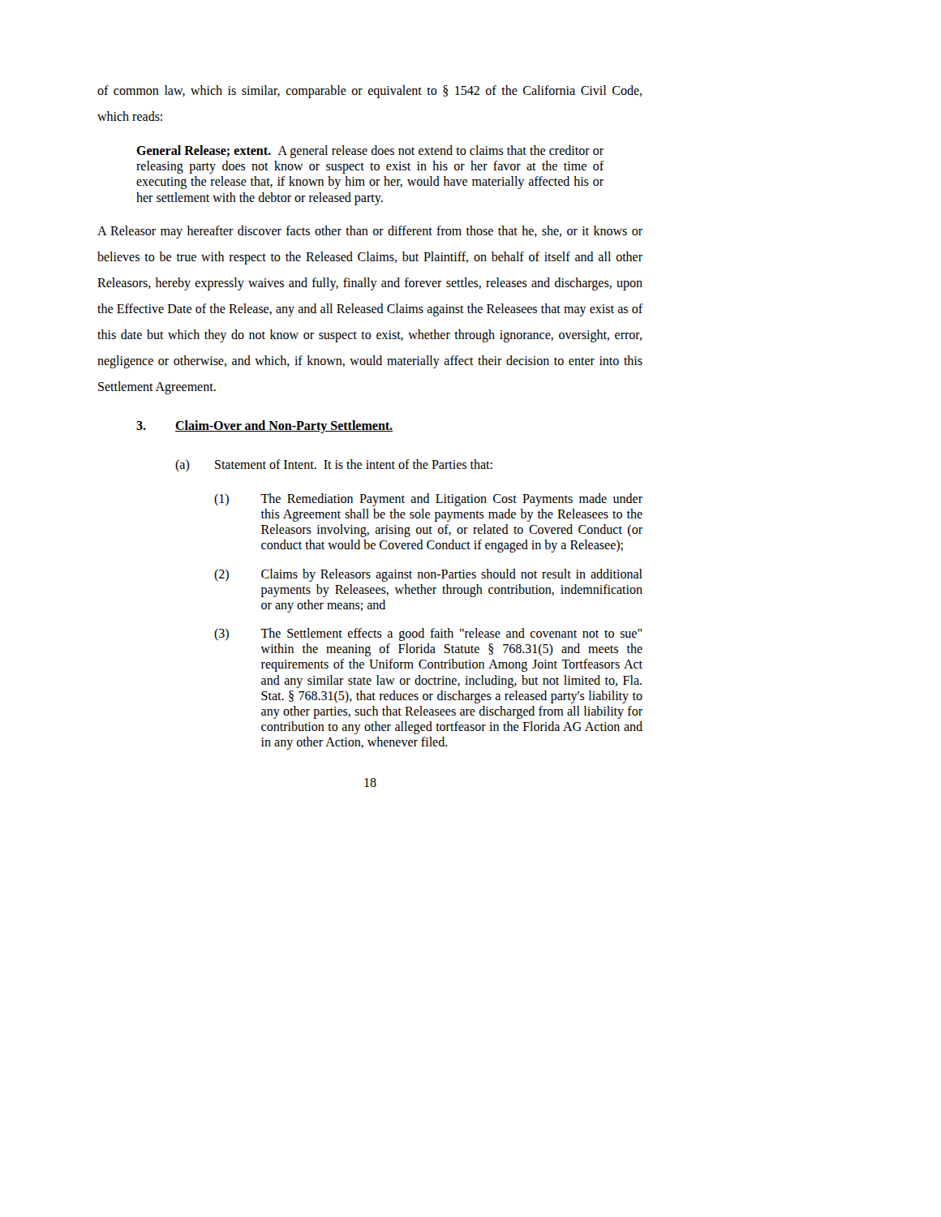of common law, which is similar, comparable or equivalent to § 1542 of the California Civil Code, which reads:
General Release; extent. A general release does not extend to claims that the creditor or releasing party does not know or suspect to exist in his or her favor at the time of executing the release that, if known by him or her, would have materially affected his or her settlement with the debtor or released party.
A Releasor may hereafter discover facts other than or different from those that he, she, or it knows or believes to be true with respect to the Released Claims, but Plaintiff, on behalf of itself and all other Releasors, hereby expressly waives and fully, finally and forever settles, releases and discharges, upon the Effective Date of the Release, any and all Released Claims against the Releasees that may exist as of this date but which they do not know or suspect to exist, whether through ignorance, oversight, error, negligence or otherwise, and which, if known, would materially affect their decision to enter into this Settlement Agreement.
3. Claim-Over and Non-Party Settlement.
(a) Statement of Intent. It is the intent of the Parties that:
(1) The Remediation Payment and Litigation Cost Payments made under this Agreement shall be the sole payments made by the Releasees to the Releasors involving, arising out of, or related to Covered Conduct (or conduct that would be Covered Conduct if engaged in by a Releasee);
(2) Claims by Releasors against non-Parties should not result in additional payments by Releasees, whether through contribution, indemnification or any other means; and
(3) The Settlement effects a good faith "release and covenant not to sue" within the meaning of Florida Statute § 768.31(5) and meets the requirements of the Uniform Contribution Among Joint Tortfeasors Act and any similar state law or doctrine, including, but not limited to, Fla. Stat. § 768.31(5), that reduces or discharges a released party's liability to any other parties, such that Releasees are discharged from all liability for contribution to any other alleged tortfeasor in the Florida AG Action and in any other Action, whenever filed.
18